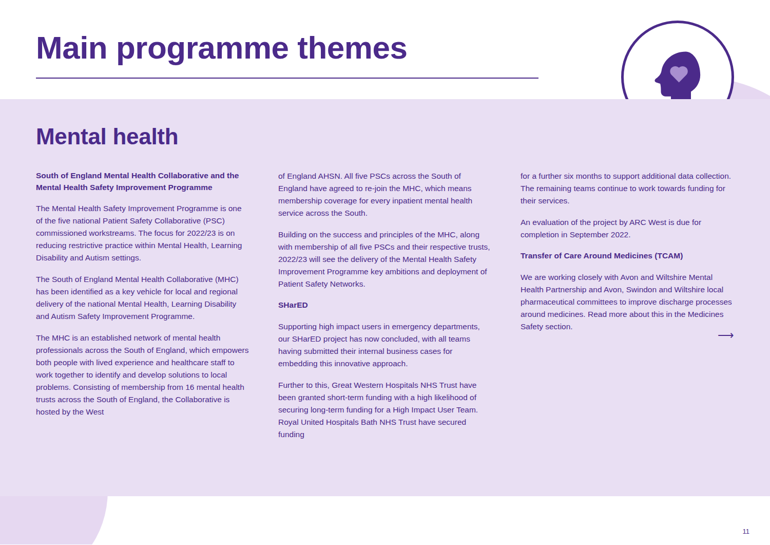Main programme themes
Mental health
South of England Mental Health Collaborative and the Mental Health Safety Improvement Programme
The Mental Health Safety Improvement Programme is one of the five national Patient Safety Collaborative (PSC) commissioned workstreams. The focus for 2022/23 is on reducing restrictive practice within Mental Health, Learning Disability and Autism settings.
The South of England Mental Health Collaborative (MHC) has been identified as a key vehicle for local and regional delivery of the national Mental Health, Learning Disability and Autism Safety Improvement Programme.
The MHC is an established network of mental health professionals across the South of England, which empowers both people with lived experience and healthcare staff to work together to identify and develop solutions to local problems. Consisting of membership from 16 mental health trusts across the South of England, the Collaborative is hosted by the West
of England AHSN. All five PSCs across the South of England have agreed to re-join the MHC, which means membership coverage for every inpatient mental health service across the South.
Building on the success and principles of the MHC, along with membership of all five PSCs and their respective trusts, 2022/23 will see the delivery of the Mental Health Safety Improvement Programme key ambitions and deployment of Patient Safety Networks.
SHarED
Supporting high impact users in emergency departments, our SHarED project has now concluded, with all teams having submitted their internal business cases for embedding this innovative approach.
Further to this, Great Western Hospitals NHS Trust have been granted short-term funding with a high likelihood of securing long-term funding for a High Impact User Team. Royal United Hospitals Bath NHS Trust have secured funding
for a further six months to support additional data collection. The remaining teams continue to work towards funding for their services.
An evaluation of the project by ARC West is due for completion in September 2022.
Transfer of Care Around Medicines (TCAM)
We are working closely with Avon and Wiltshire Mental Health Partnership and Avon, Swindon and Wiltshire local pharmaceutical committees to improve discharge processes around medicines. Read more about this in the Medicines Safety section.
⟶
11